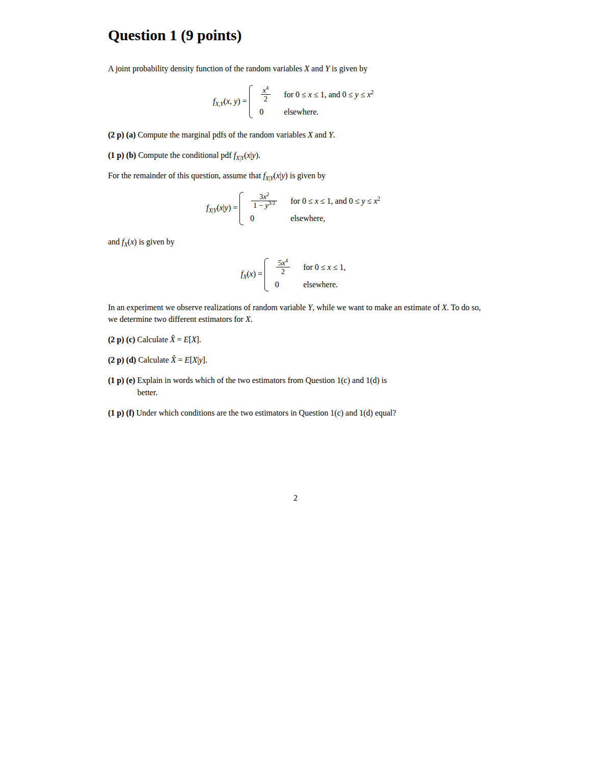Question 1 (9 points)
A joint probability density function of the random variables X and Y is given by
fX,Y(x, y) =
| x 4 2 | for 0 ≤ x ≤ 1, and 0 ≤ y ≤ x 2 |
| 0 | elsewhere. |
(2 p) (a) Compute the marginal pdfs of the random variables X and Y.
(1 p) (b) Compute the conditional pdf fX|Y(x|y).
For the remainder of this question, assume that fX|Y(x|y) is given by
fX|Y(x|y) =
| 3 x 2 1 − y 3/2 | for 0 ≤ x ≤ 1, and 0 ≤ y ≤ x 2 |
| 0 | elsewhere, |
and fX(x) is given by
fX(x) =
| 5 x 4 2 | for 0 ≤ x ≤ 1, |
| 0 | elsewhere. |
In an experiment we observe realizations of random variable Y, while we want to make an estimate of X. To do so, we determine two different estimators for X.
(2 p) (c) Calculate X̂ = E[X].
(2 p) (d) Calculate X̂ = E[X|y].
(1 p) (e) Explain in words which of the two estimators from Question 1(c) and 1(d) is
better.
(1 p) (f) Under which conditions are the two estimators in Question 1(c) and 1(d) equal?
2